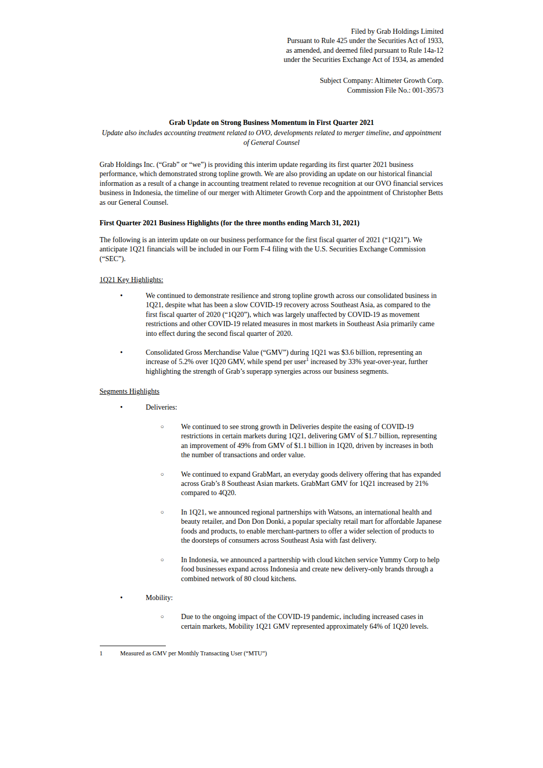Filed by Grab Holdings Limited
Pursuant to Rule 425 under the Securities Act of 1933,
as amended, and deemed filed pursuant to Rule 14a-12
under the Securities Exchange Act of 1934, as amended
Subject Company: Altimeter Growth Corp.
Commission File No.: 001-39573
Grab Update on Strong Business Momentum in First Quarter 2021
Update also includes accounting treatment related to OVO, developments related to merger timeline, and appointment of General Counsel
Grab Holdings Inc. (“Grab” or “we”) is providing this interim update regarding its first quarter 2021 business performance, which demonstrated strong topline growth. We are also providing an update on our historical financial information as a result of a change in accounting treatment related to revenue recognition at our OVO financial services business in Indonesia, the timeline of our merger with Altimeter Growth Corp and the appointment of Christopher Betts as our General Counsel.
First Quarter 2021 Business Highlights (for the three months ending March 31, 2021)
The following is an interim update on our business performance for the first fiscal quarter of 2021 (“1Q21”). We anticipate 1Q21 financials will be included in our Form F-4 filing with the U.S. Securities Exchange Commission (“SEC”).
1Q21 Key Highlights:
We continued to demonstrate resilience and strong topline growth across our consolidated business in 1Q21, despite what has been a slow COVID-19 recovery across Southeast Asia, as compared to the first fiscal quarter of 2020 (“1Q20”), which was largely unaffected by COVID-19 as movement restrictions and other COVID-19 related measures in most markets in Southeast Asia primarily came into effect during the second fiscal quarter of 2020.
Consolidated Gross Merchandise Value (“GMV”) during 1Q21 was $3.6 billion, representing an increase of 5.2% over 1Q20 GMV, while spend per user1 increased by 33% year-over-year, further highlighting the strength of Grab’s superapp synergies across our business segments.
Segments Highlights
Deliveries:
We continued to see strong growth in Deliveries despite the easing of COVID-19 restrictions in certain markets during 1Q21, delivering GMV of $1.7 billion, representing an improvement of 49% from GMV of $1.1 billion in 1Q20, driven by increases in both the number of transactions and order value.
We continued to expand GrabMart, an everyday goods delivery offering that has expanded across Grab’s 8 Southeast Asian markets. GrabMart GMV for 1Q21 increased by 21% compared to 4Q20.
In 1Q21, we announced regional partnerships with Watsons, an international health and beauty retailer, and Don Don Donki, a popular specialty retail mart for affordable Japanese foods and products, to enable merchant-partners to offer a wider selection of products to the doorsteps of consumers across Southeast Asia with fast delivery.
In Indonesia, we announced a partnership with cloud kitchen service Yummy Corp to help food businesses expand across Indonesia and create new delivery-only brands through a combined network of 80 cloud kitchens.
Mobility:
Due to the ongoing impact of the COVID-19 pandemic, including increased cases in certain markets, Mobility 1Q21 GMV represented approximately 64% of 1Q20 levels.
| 1 | Measured as GMV per Monthly Transacting User (“MTU”) |